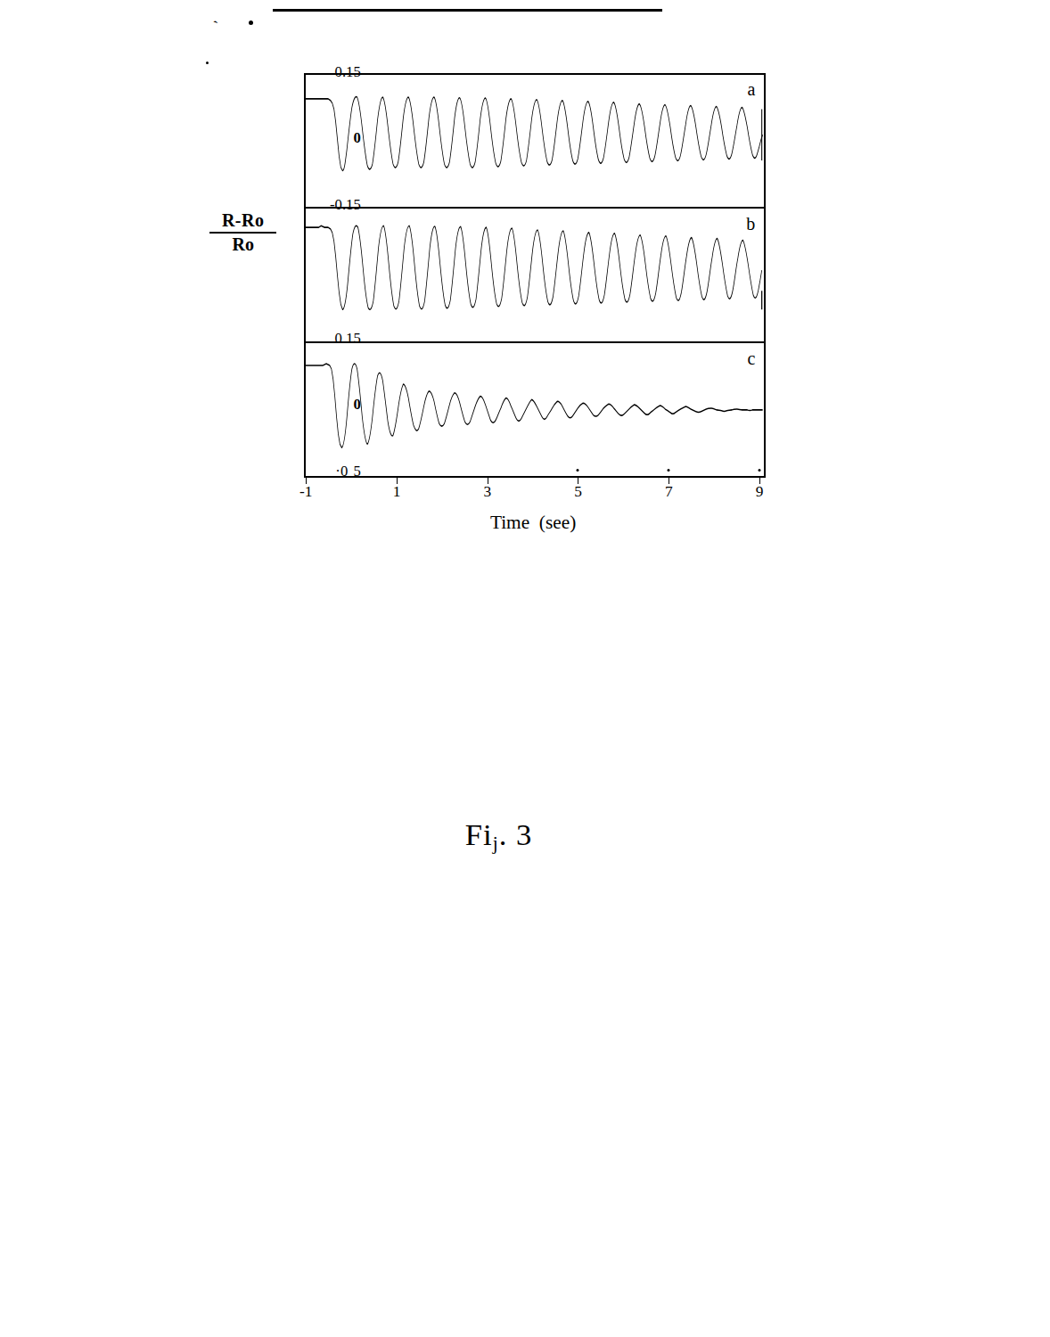`
R‑Ro Ro
0.15 0 -0.15 0.15 0 ·0 5
a
b
c
-1 1 3 5 7 9 Time (see)
Fij. 3